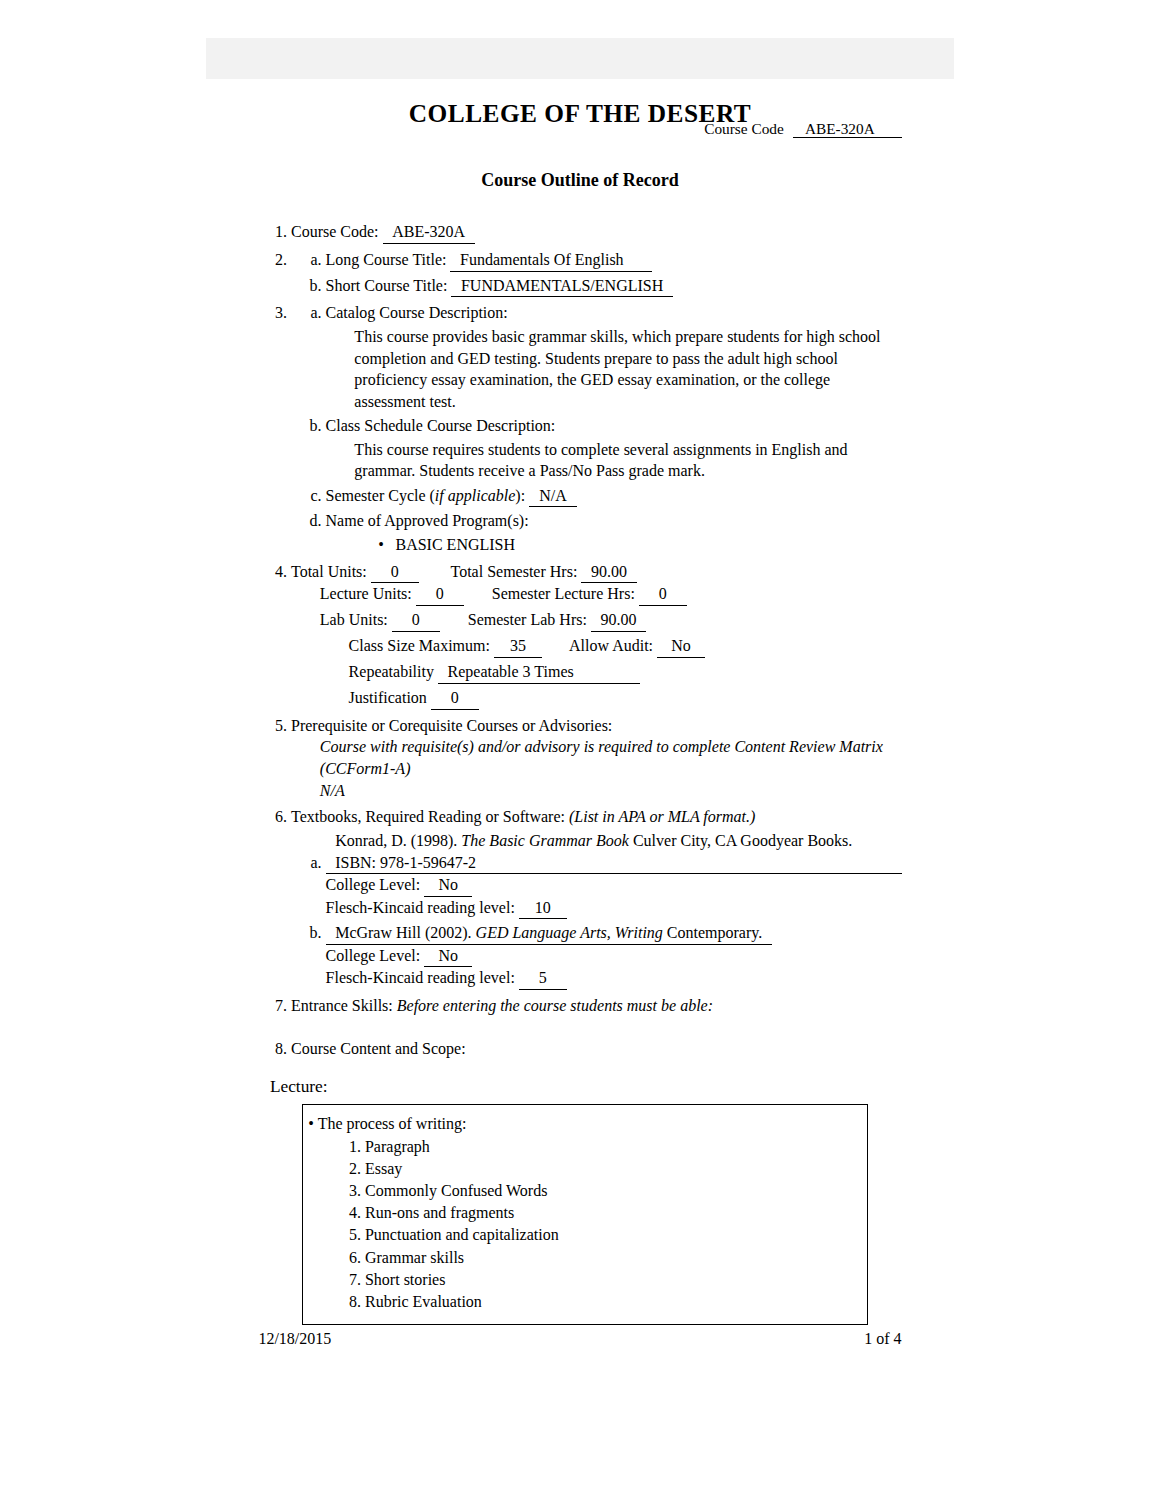COLLEGE OF THE DESERT
Course Code ABE-320A
Course Outline of Record
Course Code: ABE-320A
Long Course Title: Fundamentals Of English
Short Course Title: FUNDAMENTALS/ENGLISH
Catalog Course Description:
This course provides basic grammar skills, which prepare students for high school completion and GED testing. Students prepare to pass the adult high school proficiency essay examination, the GED essay examination, or the college assessment test.
Class Schedule Course Description:
This course requires students to complete several assignments in English and grammar. Students receive a Pass/No Pass grade mark.
Semester Cycle (if applicable): N/A
Name of Approved Program(s):
BASIC ENGLISH
Total Units: 0 Total Semester Hrs: 90.00
Lecture Units: 0 Semester Lecture Hrs: 0
Lab Units: 0 Semester Lab Hrs: 90.00
Class Size Maximum: 35 Allow Audit: No
Repeatability Repeatable 3 Times
Justification 0
Prerequisite or Corequisite Courses or Advisories:
Course with requisite(s) and/or advisory is required to complete Content Review Matrix (CCForm1-A)
N/A
Textbooks, Required Reading or Software: (List in APA or MLA format.)
Konrad, D. (1998). The Basic Grammar Book Culver City, CA Goodyear Books. ISBN: 978-1-59647-2
College Level: No
Flesch-Kincaid reading level: 10
McGraw Hill (2002). GED Language Arts, Writing Contemporary.
College Level: No
Flesch-Kincaid reading level: 5
Entrance Skills: Before entering the course students must be able:
Course Content and Scope:
Lecture:
• The process of writing:
Paragraph
Essay
Commonly Confused Words
Run-ons and fragments
Punctuation and capitalization
Grammar skills
Short stories
Rubric Evaluation
12/18/2015 1 of 4